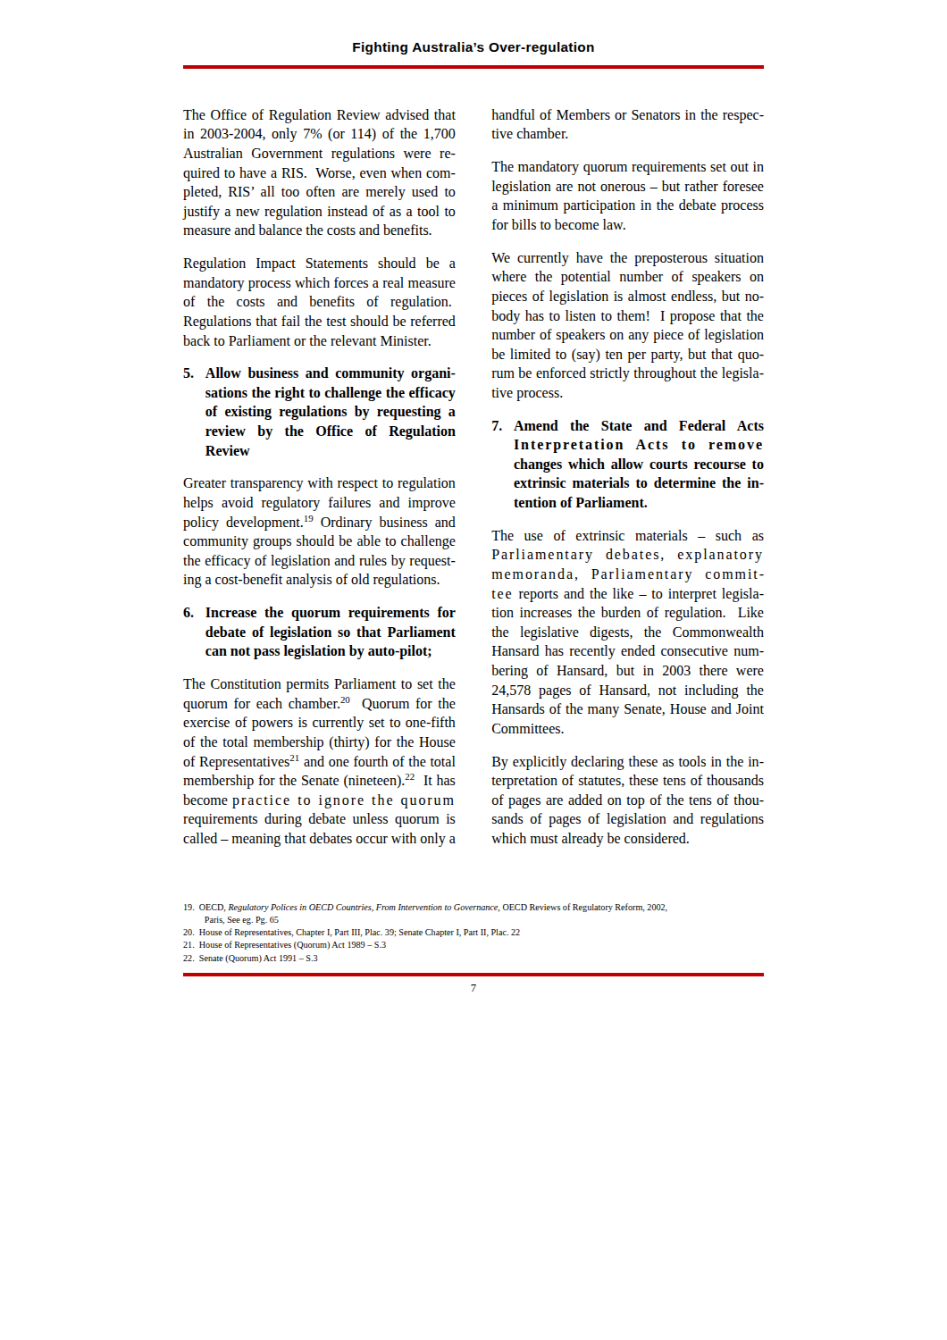Fighting Australia’s Over-regulation
The Office of Regulation Review advised that in 2003-2004, only 7% (or 114) of the 1,700 Australian Government regulations were required to have a RIS. Worse, even when completed, RIS’ all too often are merely used to justify a new regulation instead of as a tool to measure and balance the costs and benefits.
Regulation Impact Statements should be a mandatory process which forces a real measure of the costs and benefits of regulation. Regulations that fail the test should be referred back to Parliament or the relevant Minister.
5. Allow business and community organisations the right to challenge the efficacy of existing regulations by requesting a review by the Office of Regulation Review
Greater transparency with respect to regulation helps avoid regulatory failures and improve policy development.19 Ordinary business and community groups should be able to challenge the efficacy of legislation and rules by requesting a cost-benefit analysis of old regulations.
6. Increase the quorum requirements for debate of legislation so that Parliament can not pass legislation by auto-pilot;
The Constitution permits Parliament to set the quorum for each chamber.20 Quorum for the exercise of powers is currently set to one-fifth of the total membership (thirty) for the House of Representatives21 and one fourth of the total membership for the Senate (nineteen).22 It has become practice to ignore the quorum requirements during debate unless quorum is called – meaning that debates occur with only a handful of Members or Senators in the respective chamber.
The mandatory quorum requirements set out in legislation are not onerous – but rather foresee a minimum participation in the debate process for bills to become law.
We currently have the preposterous situation where the potential number of speakers on pieces of legislation is almost endless, but nobody has to listen to them! I propose that the number of speakers on any piece of legislation be limited to (say) ten per party, but that quorum be enforced strictly throughout the legislative process.
7. Amend the State and Federal Acts Interpretation Acts to remove changes which allow courts recourse to extrinsic materials to determine the intention of Parliament.
The use of extrinsic materials – such as Parliamentary debates, explanatory memoranda, Parliamentary committee reports and the like – to interpret legislation increases the burden of regulation. Like the legislative digests, the Commonwealth Hansard has recently ended consecutive numbering of Hansard, but in 2003 there were 24,578 pages of Hansard, not including the Hansards of the many Senate, House and Joint Committees.
By explicitly declaring these as tools in the interpretation of statutes, these tens of thousands of pages are added on top of the tens of thousands of pages of legislation and regulations which must already be considered.
19. OECD, Regulatory Polices in OECD Countries, From Intervention to Governance, OECD Reviews of Regulatory Reform, 2002,
Paris, See eg. Pg. 65
20. House of Representatives, Chapter I, Part III, Plac. 39; Senate Chapter I, Part II, Plac. 22
21. House of Representatives (Quorum) Act 1989 – S.3
22. Senate (Quorum) Act 1991 – S.3
7